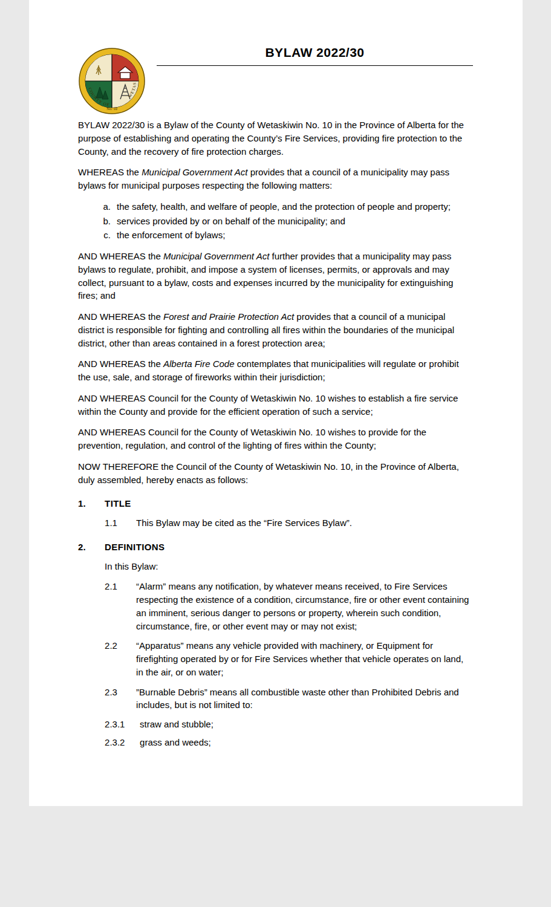COUNTY OF WETASKIWIN No. 10
BYLAW 2022/30
BYLAW 2022/30 is a Bylaw of the County of Wetaskiwin No. 10 in the Province of Alberta for the purpose of establishing and operating the County’s Fire Services, providing fire protection to the County, and the recovery of fire protection charges.
WHEREAS the Municipal Government Act provides that a council of a municipality may pass bylaws for municipal purposes respecting the following matters:
the safety, health, and welfare of people, and the protection of people and property;
services provided by or on behalf of the municipality; and
the enforcement of bylaws;
AND WHEREAS the Municipal Government Act further provides that a municipality may pass bylaws to regulate, prohibit, and impose a system of licenses, permits, or approvals and may collect, pursuant to a bylaw, costs and expenses incurred by the municipality for extinguishing fires; and
AND WHEREAS the Forest and Prairie Protection Act provides that a council of a municipal district is responsible for fighting and controlling all fires within the boundaries of the municipal district, other than areas contained in a forest protection area;
AND WHEREAS the Alberta Fire Code contemplates that municipalities will regulate or prohibit the use, sale, and storage of fireworks within their jurisdiction;
AND WHEREAS Council for the County of Wetaskiwin No. 10 wishes to establish a fire service within the County and provide for the efficient operation of such a service;
AND WHEREAS Council for the County of Wetaskiwin No. 10 wishes to provide for the prevention, regulation, and control of the lighting of fires within the County;
NOW THEREFORE the Council of the County of Wetaskiwin No. 10, in the Province of Alberta, duly assembled, hereby enacts as follows:
1. TITLE
1.1 This Bylaw may be cited as the “Fire Services Bylaw”.
2. DEFINITIONS
In this Bylaw:
2.1 “Alarm” means any notification, by whatever means received, to Fire Services respecting the existence of a condition, circumstance, fire or other event containing an imminent, serious danger to persons or property, wherein such condition, circumstance, fire, or other event may or may not exist;
2.2 “Apparatus” means any vehicle provided with machinery, or Equipment for firefighting operated by or for Fire Services whether that vehicle operates on land, in the air, or on water;
2.3 ”Burnable Debris” means all combustible waste other than Prohibited Debris and includes, but is not limited to:
2.3.1 straw and stubble;
2.3.2 grass and weeds;